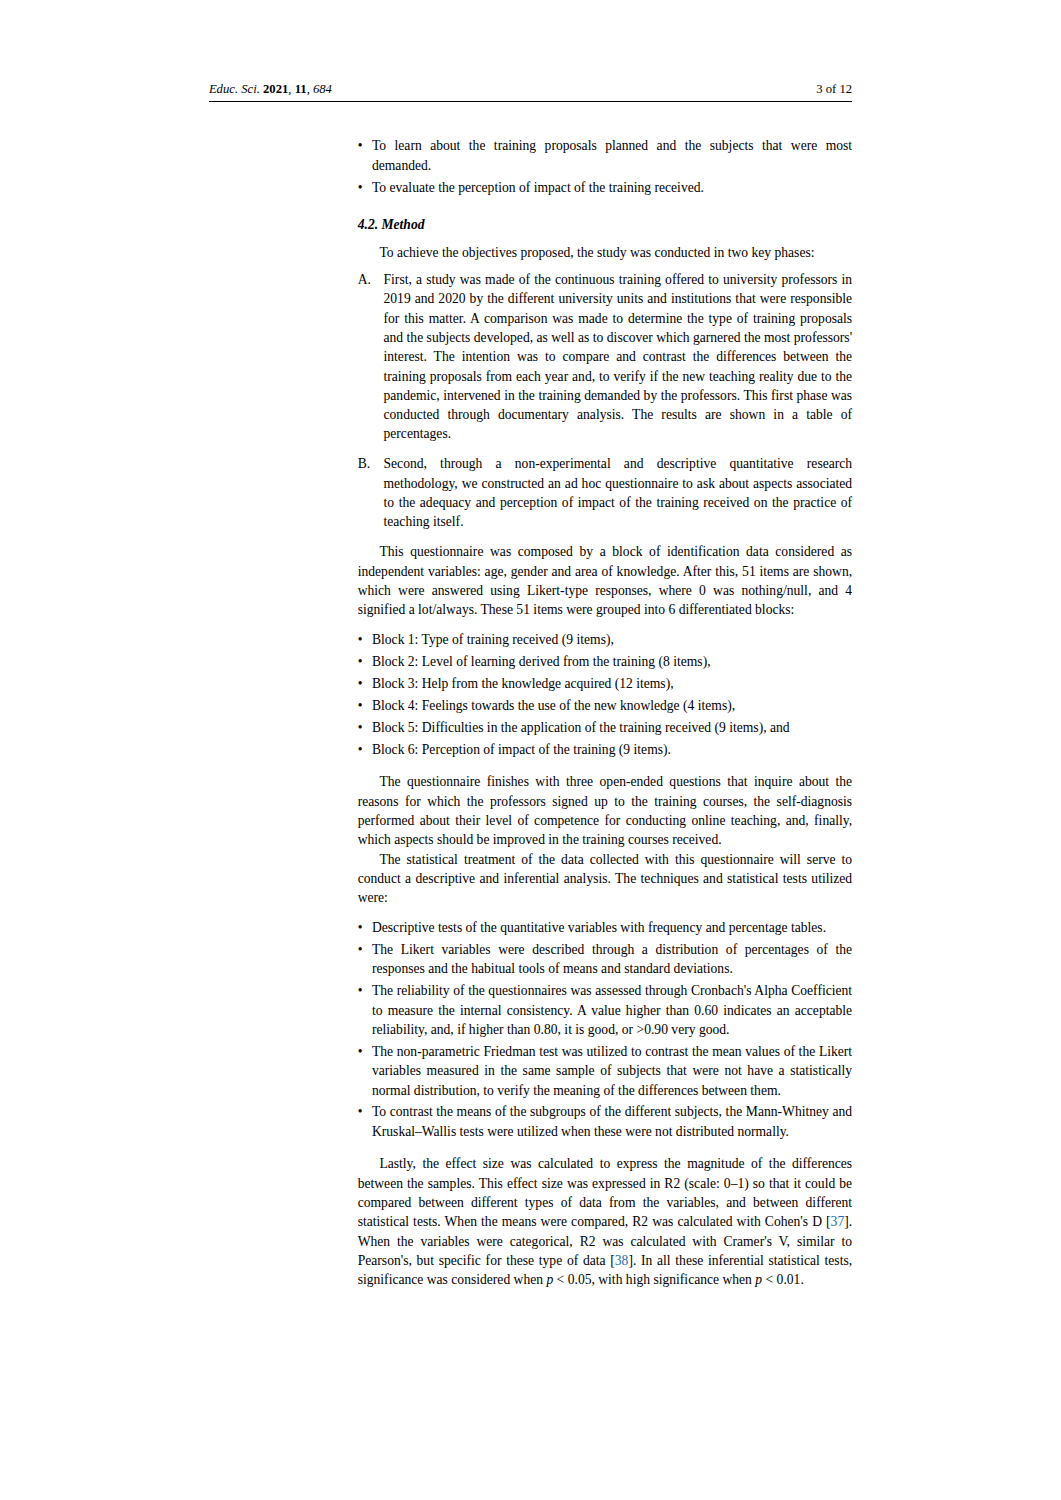Educ. Sci. 2021, 11, 684 3 of 12
To learn about the training proposals planned and the subjects that were most demanded.
To evaluate the perception of impact of the training received.
4.2. Method
To achieve the objectives proposed, the study was conducted in two key phases:
First, a study was made of the continuous training offered to university professors in 2019 and 2020 by the different university units and institutions that were responsible for this matter. A comparison was made to determine the type of training proposals and the subjects developed, as well as to discover which garnered the most professors' interest. The intention was to compare and contrast the differences between the training proposals from each year and, to verify if the new teaching reality due to the pandemic, intervened in the training demanded by the professors. This first phase was conducted through documentary analysis. The results are shown in a table of percentages.
Second, through a non-experimental and descriptive quantitative research methodology, we constructed an ad hoc questionnaire to ask about aspects associated to the adequacy and perception of impact of the training received on the practice of teaching itself.
This questionnaire was composed by a block of identification data considered as independent variables: age, gender and area of knowledge. After this, 51 items are shown, which were answered using Likert-type responses, where 0 was nothing/null, and 4 signified a lot/always. These 51 items were grouped into 6 differentiated blocks:
Block 1: Type of training received (9 items),
Block 2: Level of learning derived from the training (8 items),
Block 3: Help from the knowledge acquired (12 items),
Block 4: Feelings towards the use of the new knowledge (4 items),
Block 5: Difficulties in the application of the training received (9 items), and
Block 6: Perception of impact of the training (9 items).
The questionnaire finishes with three open-ended questions that inquire about the reasons for which the professors signed up to the training courses, the self-diagnosis performed about their level of competence for conducting online teaching, and, finally, which aspects should be improved in the training courses received.
The statistical treatment of the data collected with this questionnaire will serve to conduct a descriptive and inferential analysis. The techniques and statistical tests utilized were:
Descriptive tests of the quantitative variables with frequency and percentage tables.
The Likert variables were described through a distribution of percentages of the responses and the habitual tools of means and standard deviations.
The reliability of the questionnaires was assessed through Cronbach's Alpha Coefficient to measure the internal consistency. A value higher than 0.60 indicates an acceptable reliability, and, if higher than 0.80, it is good, or >0.90 very good.
The non-parametric Friedman test was utilized to contrast the mean values of the Likert variables measured in the same sample of subjects that were not have a statistically normal distribution, to verify the meaning of the differences between them.
To contrast the means of the subgroups of the different subjects, the Mann-Whitney and Kruskal–Wallis tests were utilized when these were not distributed normally.
Lastly, the effect size was calculated to express the magnitude of the differences between the samples. This effect size was expressed in R2 (scale: 0–1) so that it could be compared between different types of data from the variables, and between different statistical tests. When the means were compared, R2 was calculated with Cohen's D [37]. When the variables were categorical, R2 was calculated with Cramer's V, similar to Pearson's, but specific for these type of data [38]. In all these inferential statistical tests, significance was considered when p < 0.05, with high significance when p < 0.01.